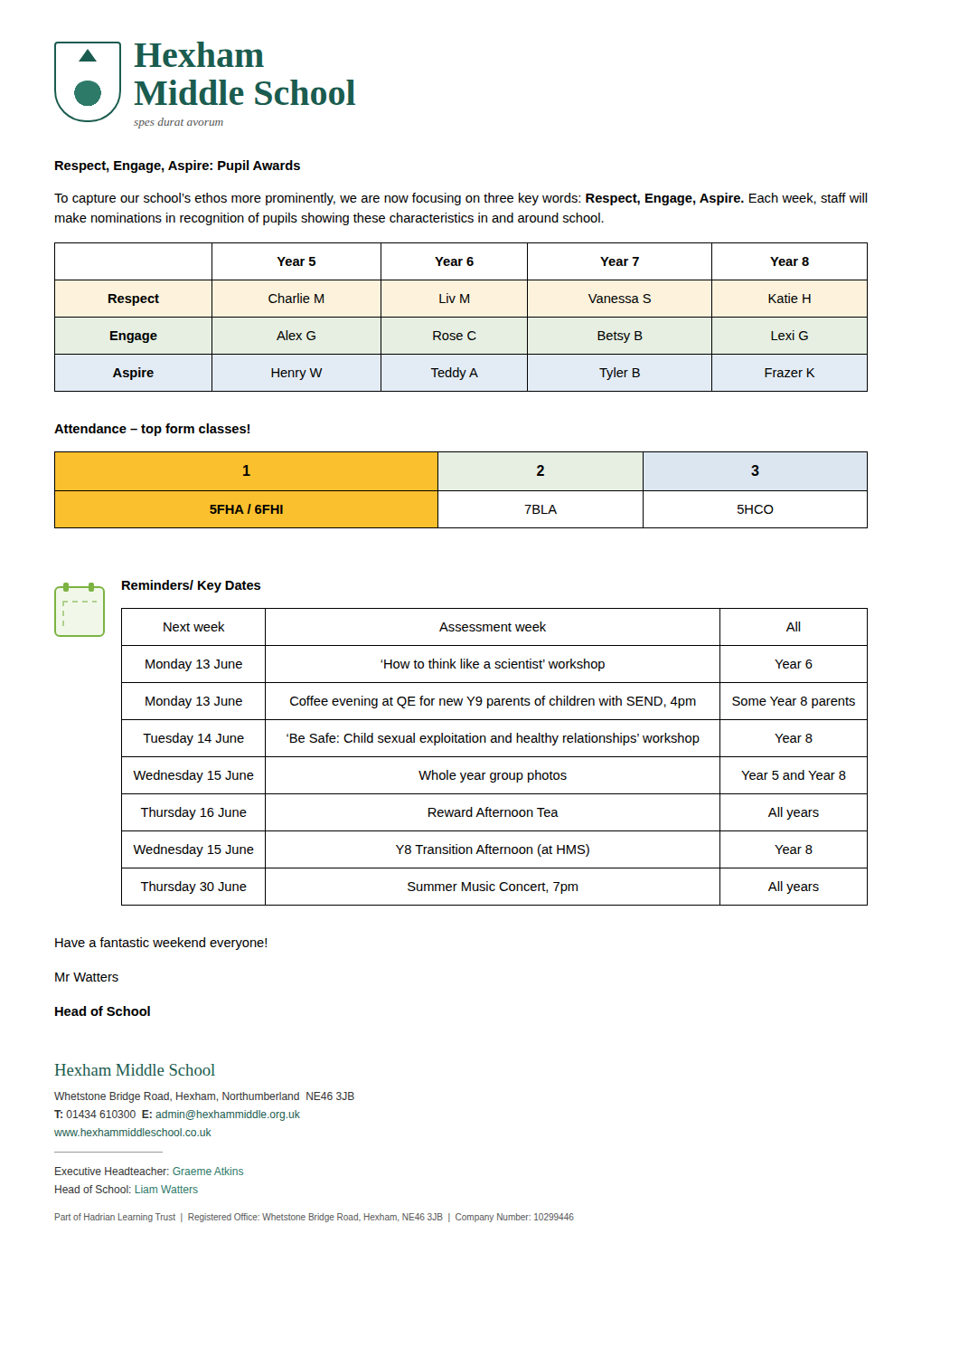Hexham Middle School spes durat avorum
Respect, Engage, Aspire: Pupil Awards
To capture our school’s ethos more prominently, we are now focusing on three key words: Respect, Engage, Aspire. Each week, staff will make nominations in recognition of pupils showing these characteristics in and around school.
| | Year 5 | Year 6 | Year 7 | Year 8 |
| --- | --- | --- | --- | --- |
| Respect | Charlie M | Liv M | Vanessa S | Katie H |
| Engage | Alex G | Rose C | Betsy B | Lexi G |
| Aspire | Henry W | Teddy A | Tyler B | Frazer K |
Attendance – top form classes!
| 1 | 2 | 3 |
| --- | --- | --- |
| 5FHA / 6FHI | 7BLA | 5HCO |
Reminders/ Key Dates
| Next week | Assessment week | All |
| Monday 13 June | ‘How to think like a scientist’ workshop | Year 6 |
| Monday 13 June | Coffee evening at QE for new Y9 parents of children with SEND, 4pm | Some Year 8 parents |
| Tuesday 14 June | ‘Be Safe: Child sexual exploitation and healthy relationships’ workshop | Year 8 |
| Wednesday 15 June | Whole year group photos | Year 5 and Year 8 |
| Thursday 16 June | Reward Afternoon Tea | All years |
| Wednesday 15 June | Y8 Transition Afternoon (at HMS) | Year 8 |
| Thursday 30 June | Summer Music Concert, 7pm | All years |
Have a fantastic weekend everyone!
Mr Watters
Head of School
Hexham Middle School
Whetstone Bridge Road, Hexham, Northumberland NE46 3JB
T: 01434 610300 E: admin@hexhammiddle.org.uk
www.hexhammiddleschool.co.uk
Executive Headteacher: Graeme Atkins
Head of School: Liam Watters
Part of Hadrian Learning Trust | Registered Office: Whetstone Bridge Road, Hexham, NE46 3JB | Company Number: 10299446